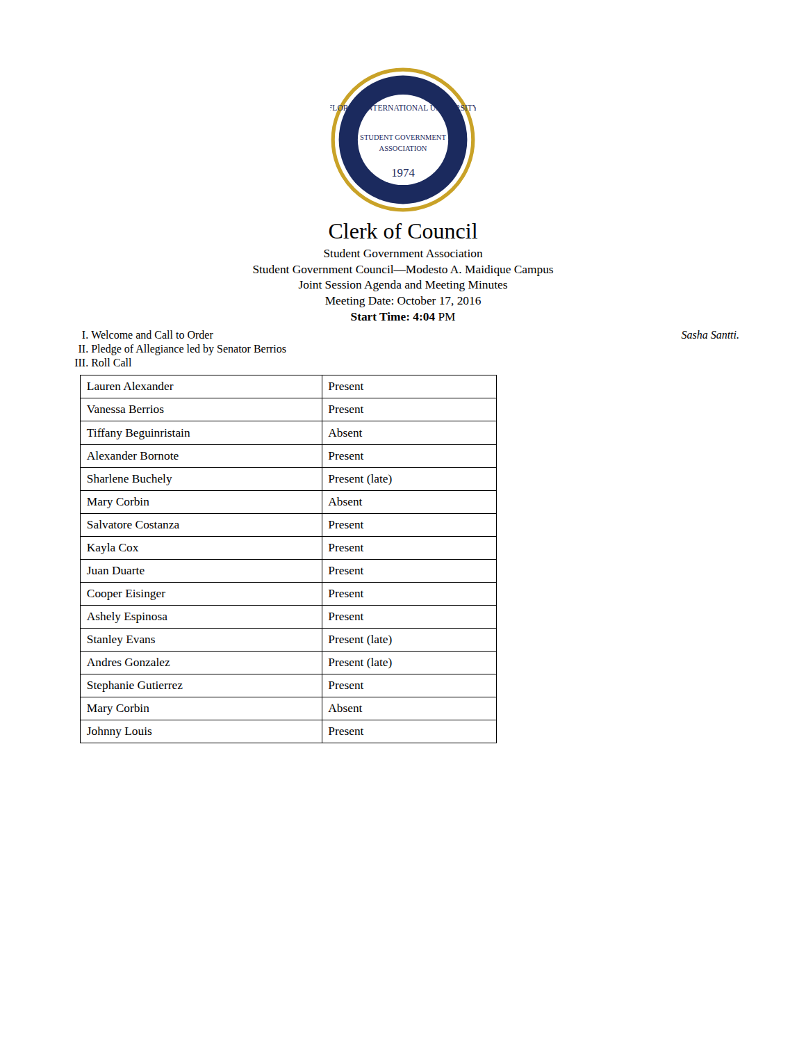Clerk of Council
Student Government Association
Student Government Council—Modesto A. Maidique Campus
Joint Session Agenda and Meeting Minutes
Meeting Date: October 17, 2016
Start Time: 4:04 PM
Welcome and Call to Order Sasha Santti.
Pledge of Allegiance led by Senator Berrios
Roll Call
| Lauren Alexander | Present |
| Vanessa Berrios | Present |
| Tiffany Beguinristain | Absent |
| Alexander Bornote | Present |
| Sharlene Buchely | Present (late) |
| Mary Corbin | Absent |
| Salvatore Costanza | Present |
| Kayla Cox | Present |
| Juan Duarte | Present |
| Cooper Eisinger | Present |
| Ashely Espinosa | Present |
| Stanley Evans | Present (late) |
| Andres Gonzalez | Present (late) |
| Stephanie Gutierrez | Present |
| Mary Corbin | Absent |
| Johnny Louis | Present |